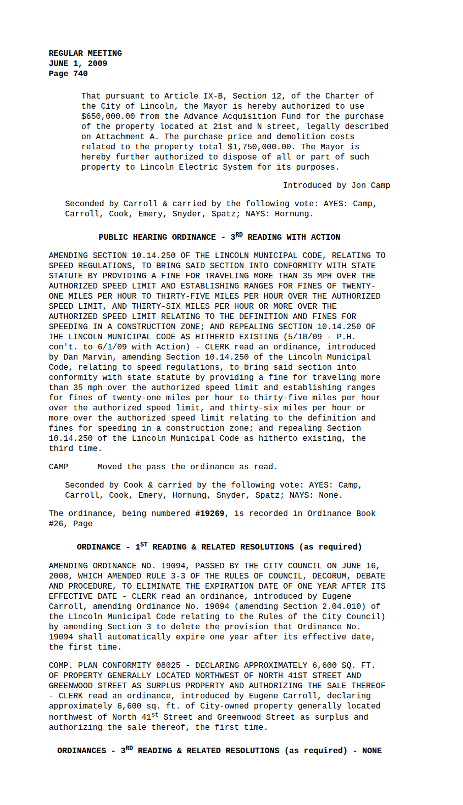REGULAR MEETING
JUNE 1, 2009
Page 740
That pursuant to Article IX-B, Section 12, of the Charter of the City of Lincoln, the Mayor is hereby authorized to use $650,000.00 from the Advance Acquisition Fund for the purchase of the property located at 21st and N street, legally described on Attachment A. The purchase price and demolition costs related to the property total $1,750,000.00. The Mayor is hereby further authorized to dispose of all or part of such property to Lincoln Electric System for its purposes.
Introduced by Jon Camp
Seconded by Carroll & carried by the following vote: AYES: Camp, Carroll, Cook, Emery, Snyder, Spatz; NAYS: Hornung.
PUBLIC HEARING ORDINANCE - 3RD READING WITH ACTION
AMENDING SECTION 10.14.250 OF THE LINCOLN MUNICIPAL CODE, RELATING TO SPEED REGULATIONS, TO BRING SAID SECTION INTO CONFORMITY WITH STATE STATUTE BY PROVIDING A FINE FOR TRAVELING MORE THAN 35 MPH OVER THE AUTHORIZED SPEED LIMIT AND ESTABLISHING RANGES FOR FINES OF TWENTY-ONE MILES PER HOUR TO THIRTY-FIVE MILES PER HOUR OVER THE AUTHORIZED SPEED LIMIT, AND THIRTY-SIX MILES PER HOUR OR MORE OVER THE AUTHORIZED SPEED LIMIT RELATING TO THE DEFINITION AND FINES FOR SPEEDING IN A CONSTRUCTION ZONE; AND REPEALING SECTION 10.14.250 OF THE LINCOLN MUNICIPAL CODE AS HITHERTO EXISTING (5/18/09 - P.H. con't. to 6/1/09 with Action) - CLERK read an ordinance, introduced by Dan Marvin, amending Section 10.14.250 of the Lincoln Municipal Code, relating to speed regulations, to bring said section into conformity with state statute by providing a fine for traveling more than 35 mph over the authorized speed limit and establishing ranges for fines of twenty-one miles per hour to thirty-five miles per hour over the authorized speed limit, and thirty-six miles per hour or more over the authorized speed limit relating to the definition and fines for speeding in a construction zone; and repealing Section 10.14.250 of the Lincoln Municipal Code as hitherto existing, the third time.
CAMP Moved the pass the ordinance as read.
Seconded by Cook & carried by the following vote: AYES: Camp, Carroll, Cook, Emery, Hornung, Snyder, Spatz; NAYS: None.
The ordinance, being numbered #19269, is recorded in Ordinance Book #26, Page
ORDINANCE - 1ST READING & RELATED RESOLUTIONS (as required)
AMENDING ORDINANCE NO. 19094, PASSED BY THE CITY COUNCIL ON JUNE 16, 2008, WHICH AMENDED RULE 3-3 OF THE RULES OF COUNCIL, DECORUM, DEBATE AND PROCEDURE, TO ELIMINATE THE EXPIRATION DATE OF ONE YEAR AFTER ITS EFFECTIVE DATE - CLERK read an ordinance, introduced by Eugene Carroll, amending Ordinance No. 19094 (amending Section 2.04.010) of the Lincoln Municipal Code relating to the Rules of the City Council) by amending Section 3 to delete the provision that Ordinance No. 19094 shall automatically expire one year after its effective date, the first time.
COMP. PLAN CONFORMITY 08025 - DECLARING APPROXIMATELY 6,600 SQ. FT. OF PROPERTY GENERALLY LOCATED NORTHWEST OF NORTH 41ST STREET AND GREENWOOD STREET AS SURPLUS PROPERTY AND AUTHORIZING THE SALE THEREOF - CLERK read an ordinance, introduced by Eugene Carroll, declaring approximately 6,600 sq. ft. of City-owned property generally located northwest of North 41st Street and Greenwood Street as surplus and authorizing the sale thereof, the first time.
ORDINANCES - 3RD READING & RELATED RESOLUTIONS (as required) - NONE